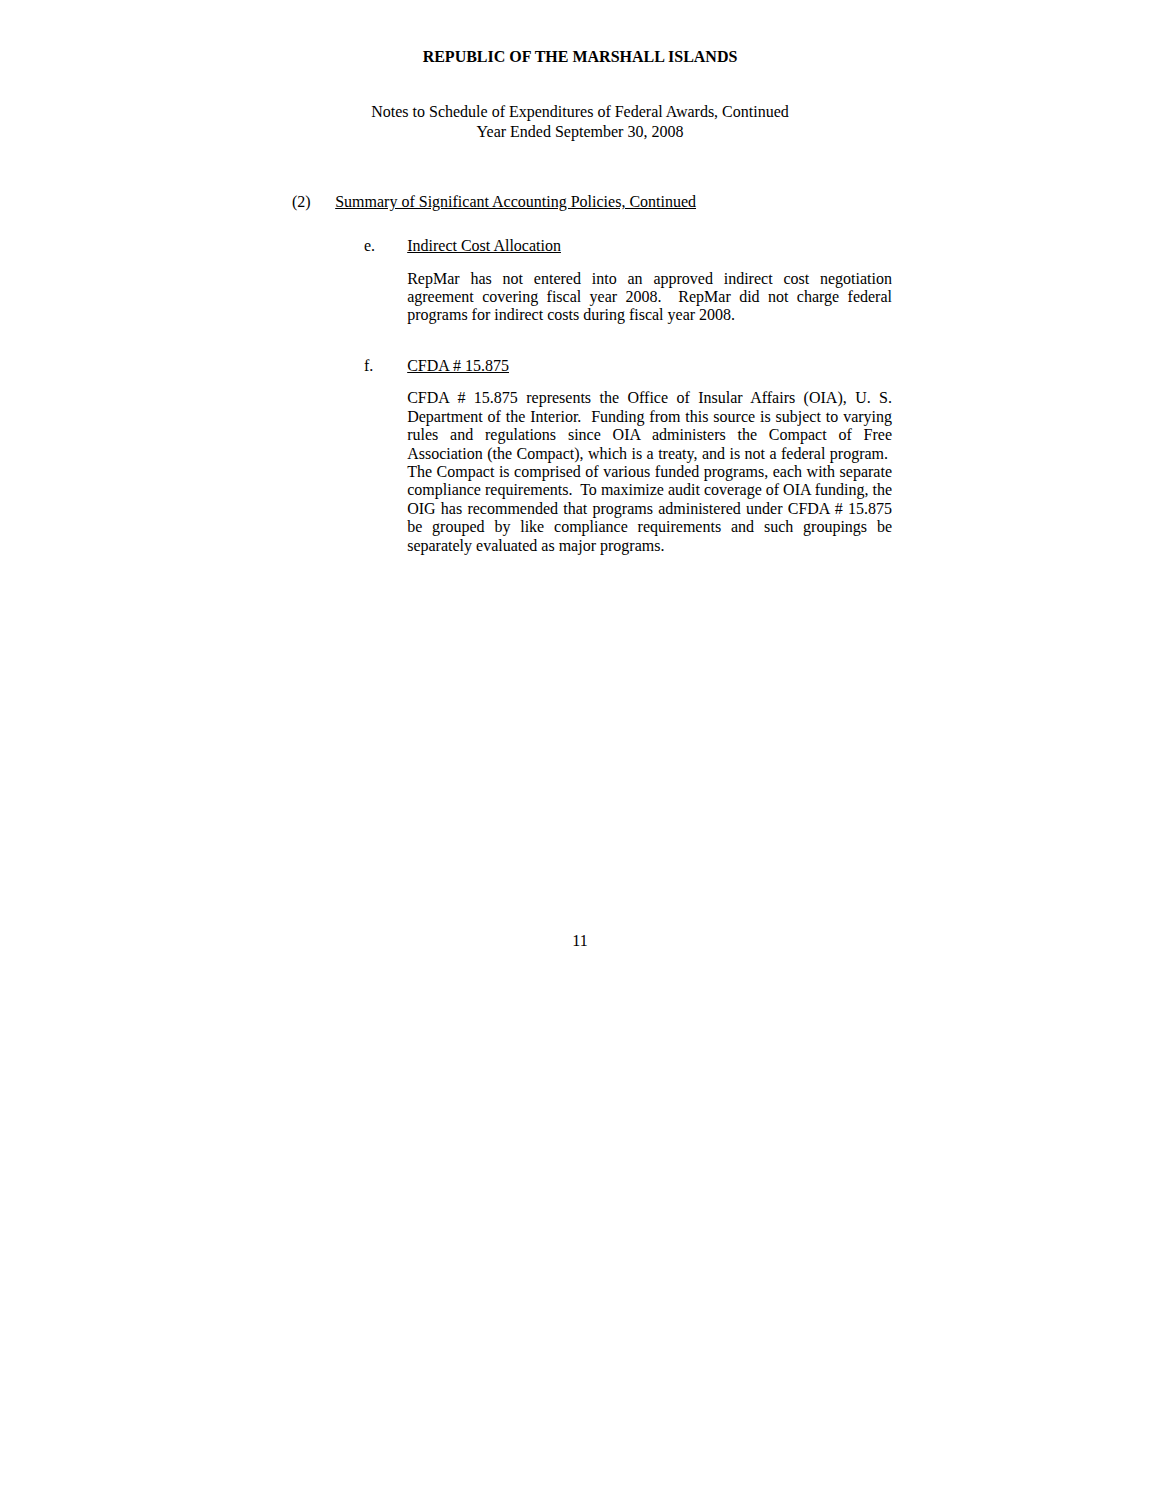REPUBLIC OF THE MARSHALL ISLANDS
Notes to Schedule of Expenditures of Federal Awards, Continued
Year Ended September 30, 2008
(2) Summary of Significant Accounting Policies, Continued
e. Indirect Cost Allocation
RepMar has not entered into an approved indirect cost negotiation agreement covering fiscal year 2008. RepMar did not charge federal programs for indirect costs during fiscal year 2008.
f. CFDA # 15.875
CFDA # 15.875 represents the Office of Insular Affairs (OIA), U. S. Department of the Interior. Funding from this source is subject to varying rules and regulations since OIA administers the Compact of Free Association (the Compact), which is a treaty, and is not a federal program. The Compact is comprised of various funded programs, each with separate compliance requirements. To maximize audit coverage of OIA funding, the OIG has recommended that programs administered under CFDA # 15.875 be grouped by like compliance requirements and such groupings be separately evaluated as major programs.
11